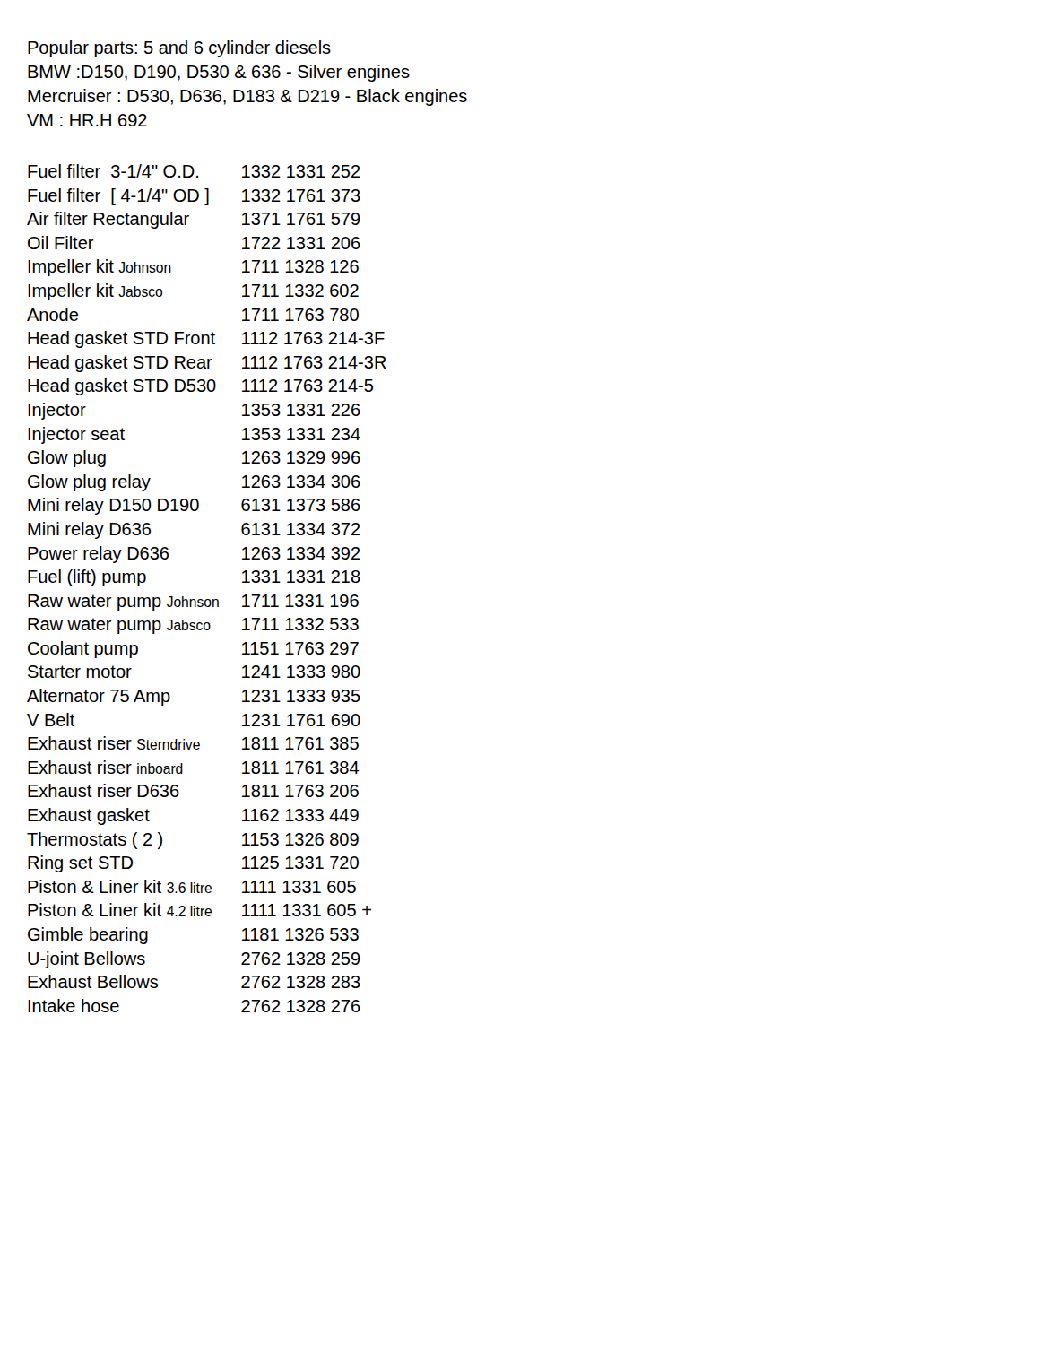Popular parts: 5 and 6 cylinder diesels
BMW :D150, D190, D530 & 636 - Silver engines
Mercruiser : D530, D636, D183 & D219 - Black engines
VM : HR.H 692
| Fuel filter 3-1/4" O.D. | 1332 1331 252 |
| Fuel filter [ 4-1/4" OD ] | 1332 1761 373 |
| Air filter Rectangular | 1371 1761 579 |
| Oil Filter | 1722 1331 206 |
| Impeller kit Johnson | 1711 1328 126 |
| Impeller kit Jabsco | 1711 1332 602 |
| Anode | 1711 1763 780 |
| Head gasket STD Front | 1112 1763 214-3F |
| Head gasket STD Rear | 1112 1763 214-3R |
| Head gasket STD D530 | 1112 1763 214-5 |
| Injector | 1353 1331 226 |
| Injector seat | 1353 1331 234 |
| Glow plug | 1263 1329 996 |
| Glow plug relay | 1263 1334 306 |
| Mini relay D150 D190 | 6131 1373 586 |
| Mini relay D636 | 6131 1334 372 |
| Power relay D636 | 1263 1334 392 |
| Fuel (lift) pump | 1331 1331 218 |
| Raw water pump Johnson | 1711 1331 196 |
| Raw water pump Jabsco | 1711 1332 533 |
| Coolant pump | 1151 1763 297 |
| Starter motor | 1241 1333 980 |
| Alternator 75 Amp | 1231 1333 935 |
| V Belt | 1231 1761 690 |
| Exhaust riser Sterndrive | 1811 1761 385 |
| Exhaust riser inboard | 1811 1761 384 |
| Exhaust riser D636 | 1811 1763 206 |
| Exhaust gasket | 1162 1333 449 |
| Thermostats ( 2 ) | 1153 1326 809 |
| Ring set STD | 1125 1331 720 |
| Piston & Liner kit 3.6 litre | 1111 1331 605 |
| Piston & Liner kit 4.2 litre | 1111 1331 605 + |
| Gimble bearing | 1181 1326 533 |
| U-joint Bellows | 2762 1328 259 |
| Exhaust Bellows | 2762 1328 283 |
| Intake hose | 2762 1328 276 |